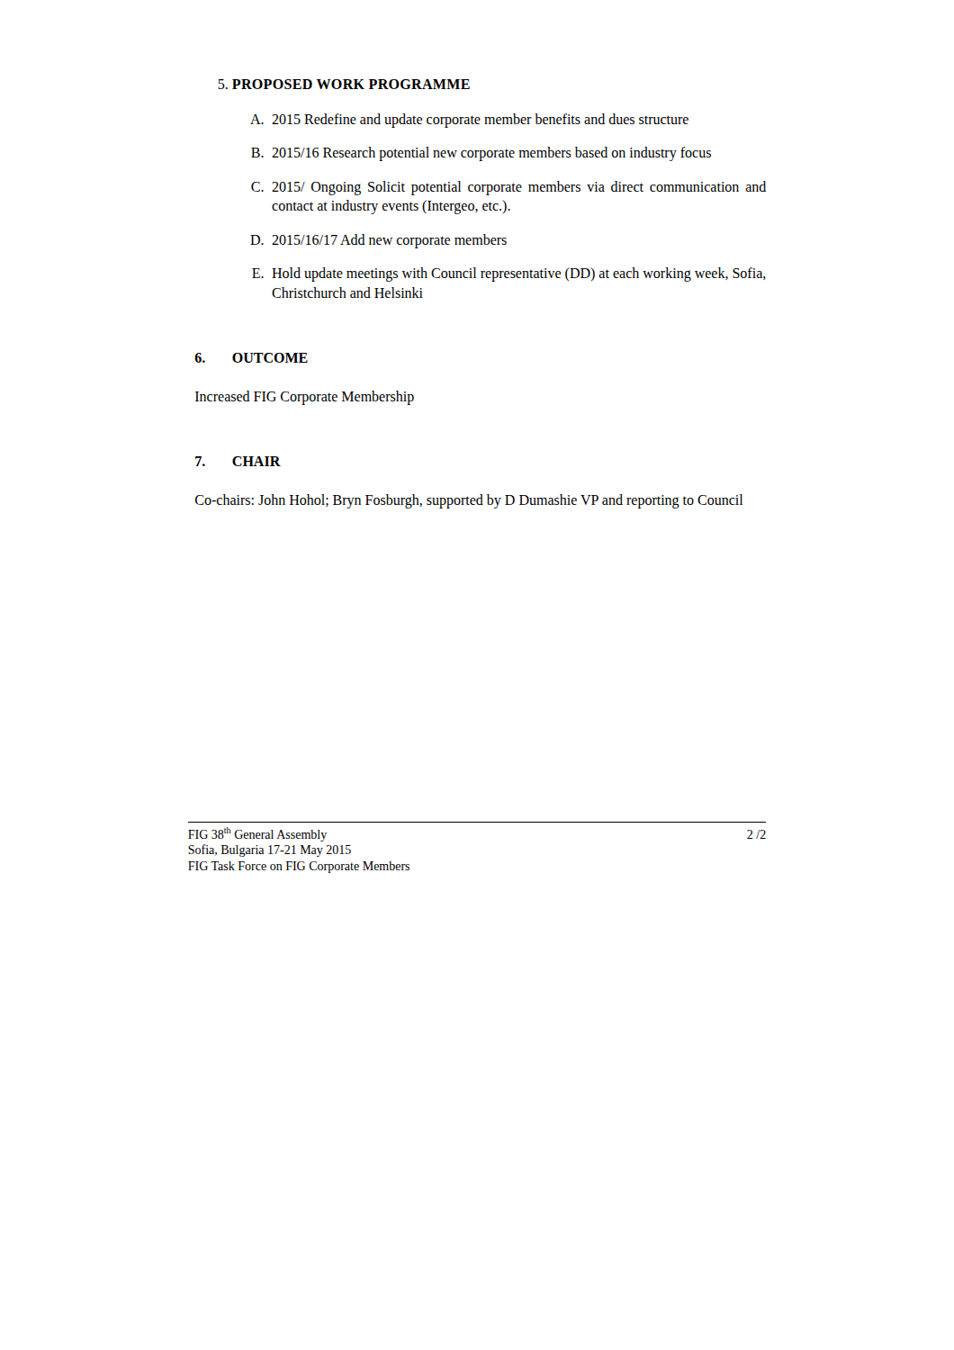PROPOSED WORK PROGRAMME
2015 Redefine and update corporate member benefits and dues structure
2015/16 Research potential new corporate members based on industry focus
2015/ Ongoing Solicit potential corporate members via direct communication and contact at industry events (Intergeo, etc.).
2015/16/17 Add new corporate members
Hold update meetings with Council representative (DD) at each working week, Sofia, Christchurch and Helsinki
6. OUTCOME
Increased FIG Corporate Membership
7. CHAIR
Co-chairs: John Hohol; Bryn Fosburgh, supported by D Dumashie VP and reporting to Council
FIG 38th General Assembly Sofia, Bulgaria 17-21 May 2015 FIG Task Force on FIG Corporate Members
2 /2